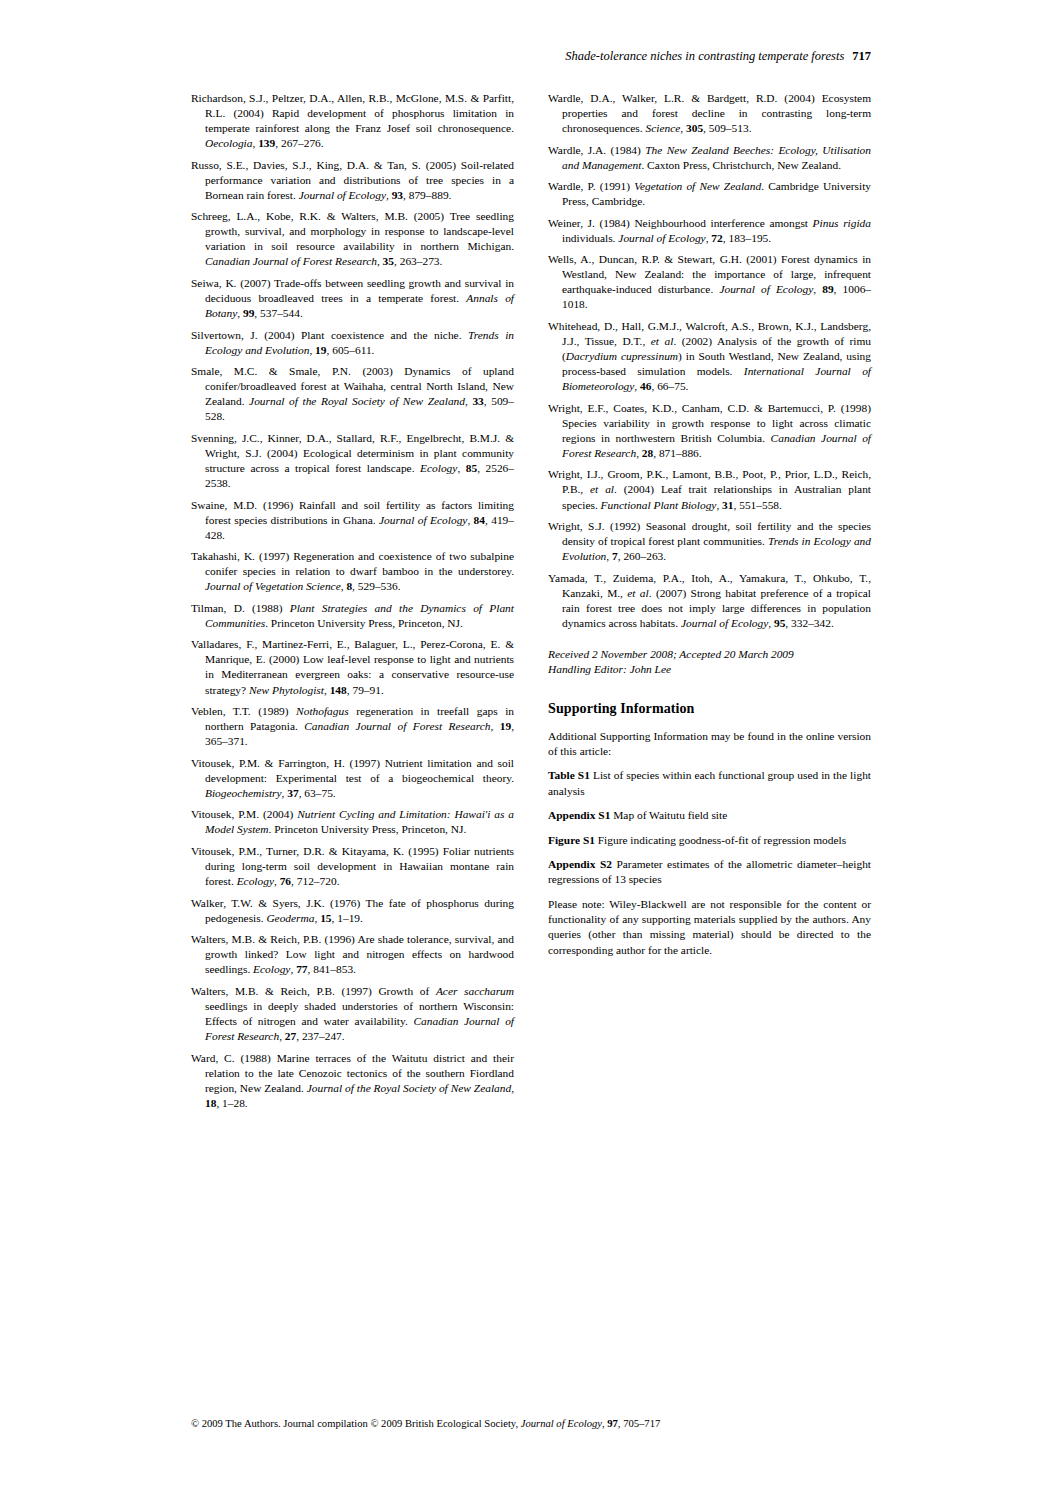Shade-tolerance niches in contrasting temperate forests 717
Richardson, S.J., Peltzer, D.A., Allen, R.B., McGlone, M.S. & Parfitt, R.L. (2004) Rapid development of phosphorus limitation in temperate rainforest along the Franz Josef soil chronosequence. Oecologia, 139, 267–276.
Russo, S.E., Davies, S.J., King, D.A. & Tan, S. (2005) Soil-related performance variation and distributions of tree species in a Bornean rain forest. Journal of Ecology, 93, 879–889.
Schreeg, L.A., Kobe, R.K. & Walters, M.B. (2005) Tree seedling growth, survival, and morphology in response to landscape-level variation in soil resource availability in northern Michigan. Canadian Journal of Forest Research, 35, 263–273.
Seiwa, K. (2007) Trade-offs between seedling growth and survival in deciduous broadleaved trees in a temperate forest. Annals of Botany, 99, 537–544.
Silvertown, J. (2004) Plant coexistence and the niche. Trends in Ecology and Evolution, 19, 605–611.
Smale, M.C. & Smale, P.N. (2003) Dynamics of upland conifer/broadleaved forest at Waihaha, central North Island, New Zealand. Journal of the Royal Society of New Zealand, 33, 509–528.
Svenning, J.C., Kinner, D.A., Stallard, R.F., Engelbrecht, B.M.J. & Wright, S.J. (2004) Ecological determinism in plant community structure across a tropical forest landscape. Ecology, 85, 2526–2538.
Swaine, M.D. (1996) Rainfall and soil fertility as factors limiting forest species distributions in Ghana. Journal of Ecology, 84, 419–428.
Takahashi, K. (1997) Regeneration and coexistence of two subalpine conifer species in relation to dwarf bamboo in the understorey. Journal of Vegetation Science, 8, 529–536.
Tilman, D. (1988) Plant Strategies and the Dynamics of Plant Communities. Princeton University Press, Princeton, NJ.
Valladares, F., Martinez-Ferri, E., Balaguer, L., Perez-Corona, E. & Manrique, E. (2000) Low leaf-level response to light and nutrients in Mediterranean evergreen oaks: a conservative resource-use strategy? New Phytologist, 148, 79–91.
Veblen, T.T. (1989) Nothofagus regeneration in treefall gaps in northern Patagonia. Canadian Journal of Forest Research, 19, 365–371.
Vitousek, P.M. & Farrington, H. (1997) Nutrient limitation and soil development: Experimental test of a biogeochemical theory. Biogeochemistry, 37, 63–75.
Vitousek, P.M. (2004) Nutrient Cycling and Limitation: Hawai'i as a Model System. Princeton University Press, Princeton, NJ.
Vitousek, P.M., Turner, D.R. & Kitayama, K. (1995) Foliar nutrients during long-term soil development in Hawaiian montane rain forest. Ecology, 76, 712–720.
Walker, T.W. & Syers, J.K. (1976) The fate of phosphorus during pedogenesis. Geoderma, 15, 1–19.
Walters, M.B. & Reich, P.B. (1996) Are shade tolerance, survival, and growth linked? Low light and nitrogen effects on hardwood seedlings. Ecology, 77, 841–853.
Walters, M.B. & Reich, P.B. (1997) Growth of Acer saccharum seedlings in deeply shaded understories of northern Wisconsin: Effects of nitrogen and water availability. Canadian Journal of Forest Research, 27, 237–247.
Ward, C. (1988) Marine terraces of the Waitutu district and their relation to the late Cenozoic tectonics of the southern Fiordland region, New Zealand. Journal of the Royal Society of New Zealand, 18, 1–28.
Wardle, D.A., Walker, L.R. & Bardgett, R.D. (2004) Ecosystem properties and forest decline in contrasting long-term chronosequences. Science, 305, 509–513.
Wardle, J.A. (1984) The New Zealand Beeches: Ecology, Utilisation and Management. Caxton Press, Christchurch, New Zealand.
Wardle, P. (1991) Vegetation of New Zealand. Cambridge University Press, Cambridge.
Weiner, J. (1984) Neighbourhood interference amongst Pinus rigida individuals. Journal of Ecology, 72, 183–195.
Wells, A., Duncan, R.P. & Stewart, G.H. (2001) Forest dynamics in Westland, New Zealand: the importance of large, infrequent earthquake-induced disturbance. Journal of Ecology, 89, 1006–1018.
Whitehead, D., Hall, G.M.J., Walcroft, A.S., Brown, K.J., Landsberg, J.J., Tissue, D.T., et al. (2002) Analysis of the growth of rimu (Dacrydium cupressinum) in South Westland, New Zealand, using process-based simulation models. International Journal of Biometeorology, 46, 66–75.
Wright, E.F., Coates, K.D., Canham, C.D. & Bartemucci, P. (1998) Species variability in growth response to light across climatic regions in northwestern British Columbia. Canadian Journal of Forest Research, 28, 871–886.
Wright, I.J., Groom, P.K., Lamont, B.B., Poot, P., Prior, L.D., Reich, P.B., et al. (2004) Leaf trait relationships in Australian plant species. Functional Plant Biology, 31, 551–558.
Wright, S.J. (1992) Seasonal drought, soil fertility and the species density of tropical forest plant communities. Trends in Ecology and Evolution, 7, 260–263.
Yamada, T., Zuidema, P.A., Itoh, A., Yamakura, T., Ohkubo, T., Kanzaki, M., et al. (2007) Strong habitat preference of a tropical rain forest tree does not imply large differences in population dynamics across habitats. Journal of Ecology, 95, 332–342.
Received 2 November 2008; Accepted 20 March 2009
Handling Editor: John Lee
Supporting Information
Additional Supporting Information may be found in the online version of this article:
Table S1 List of species within each functional group used in the light analysis
Appendix S1 Map of Waitutu field site
Figure S1 Figure indicating goodness-of-fit of regression models
Appendix S2 Parameter estimates of the allometric diameter–height regressions of 13 species
Please note: Wiley-Blackwell are not responsible for the content or functionality of any supporting materials supplied by the authors. Any queries (other than missing material) should be directed to the corresponding author for the article.
© 2009 The Authors. Journal compilation © 2009 British Ecological Society, Journal of Ecology, 97, 705–717